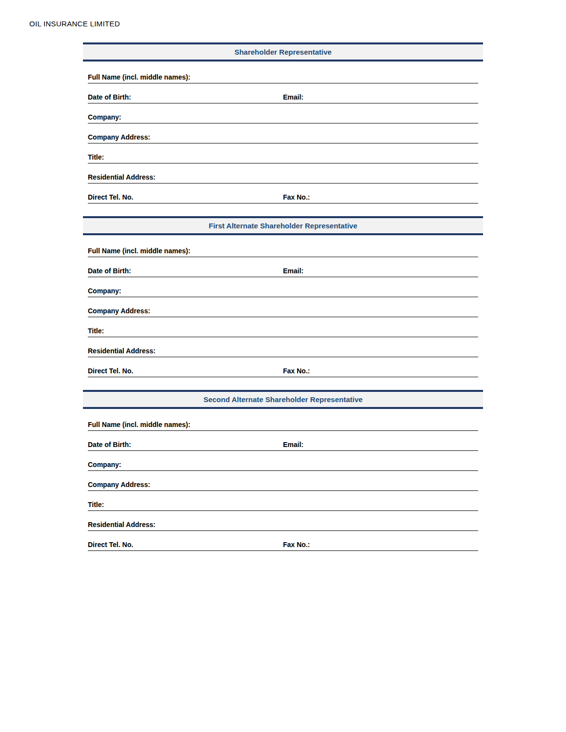OIL INSURANCE LIMITED
Shareholder Representative
Full Name (incl. middle names):
Date of Birth: Email:
Company:
Company Address:
Title:
Residential Address:
Direct Tel. No. Fax No.:
First Alternate Shareholder Representative
Full Name (incl. middle names):
Date of Birth: Email:
Company:
Company Address:
Title:
Residential Address:
Direct Tel. No. Fax No.:
Second Alternate Shareholder Representative
Full Name (incl. middle names):
Date of Birth: Email:
Company:
Company Address:
Title:
Residential Address:
Direct Tel. No. Fax No.: